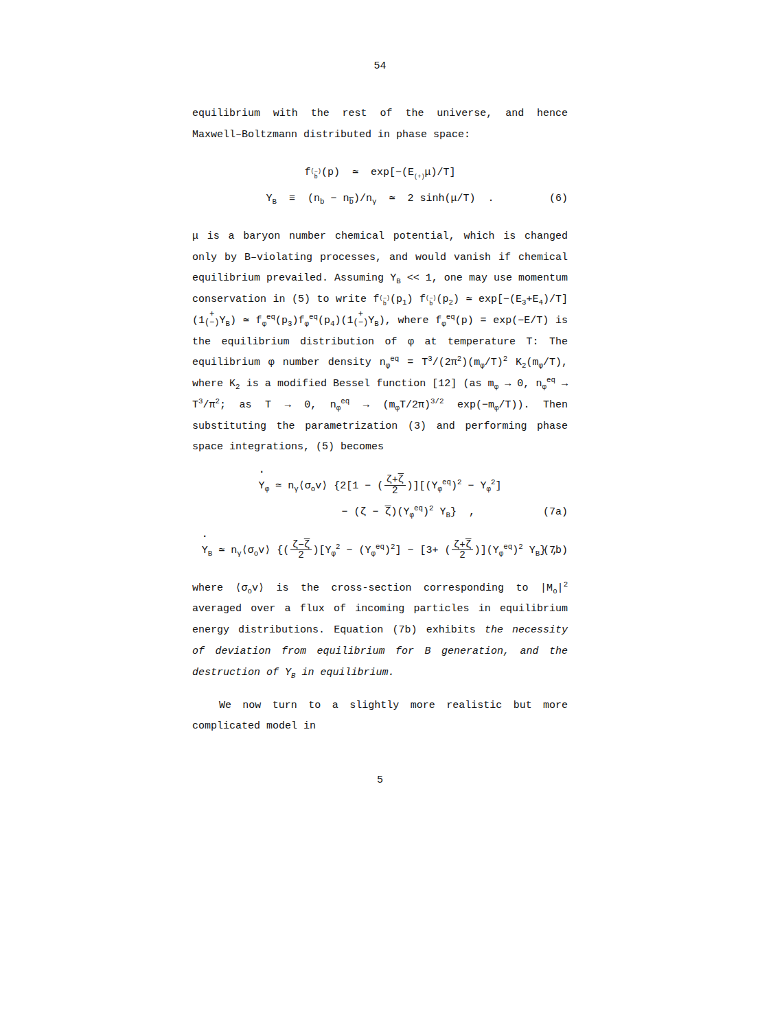54
equilibrium with the rest of the universe, and hence Maxwell–Boltzmann distributed in phase space:
f(−) b(p) ≃ exp[−(E(+)μ)/T]
YB ≡ (nb − nb)/nγ ≃ 2 sinh(μ/T) . (6)
μ is a baryon number chemical potential, which is changed only by B–violating processes, and would vanish if chemical equilibrium prevailed. Assuming YB << 1, one may use momentum conservation in (5) to write f(−) b(p1) f(−) b(p2) ≃ exp[−(E3+E4)/T](1+(−) YB) ≃ fφeq(p3)fφeq(p4)(1+(−) YB), where fφeq(p) = exp(−E/T) is the equilibrium distribution of φ at temperature T: The equilibrium φ number density nφeq = T3/(2π2)(mφ/T)2 K2(mφ/T), where K2 is a modified Bessel function [12] (as mφ → 0, nφeq → T3/π2; as T → 0, nφeq → (mφT/2π)3/2 exp(−mφ/T)). Then substituting the parametrization (3) and performing phase space integrations, (5) becomes
Yφ ≃ nγ⟨σov⟩ {2[1 − (ζ+ζ 2)][(Yφeq)2 − Yφ2]
− (ζ − ζ)(Yφeq)2 YB} , (7a)
YB ≃ nγ⟨σov⟩ {(ζ−ζ 2)[Yφ2 − (Yφeq)2] − [3+ (ζ+ζ 2)](Yφeq)2 YB} , (7b)
where ⟨σov⟩ is the cross-section corresponding to |Mo|2 averaged over a flux of incoming particles in equilibrium energy distributions. Equation (7b) exhibits the necessity of deviation from equilibrium for B generation, and the destruction of YB in equilibrium.
We now turn to a slightly more realistic but more complicated model in
5